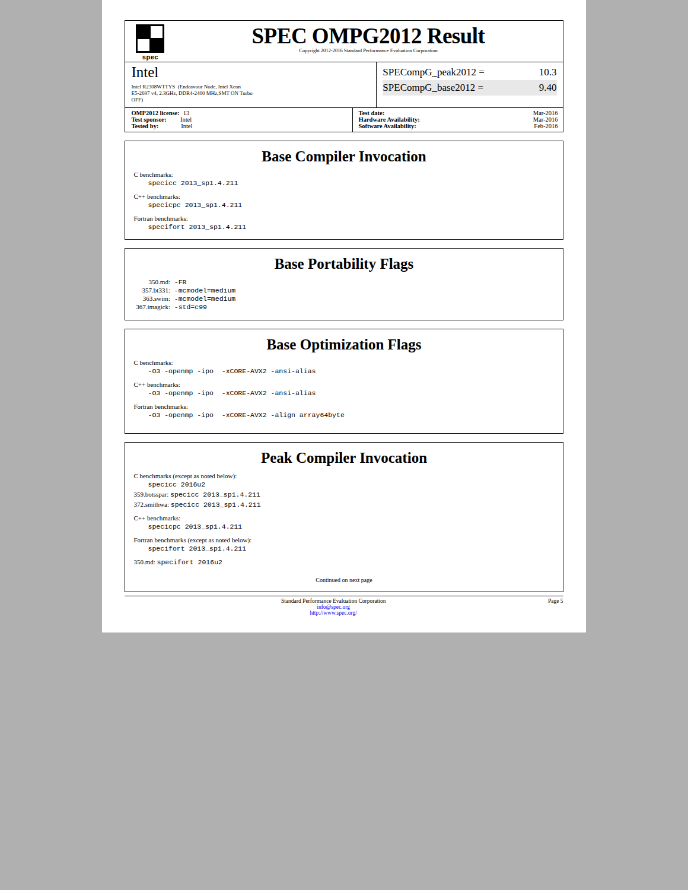spec
SPEC OMPG2012 Result
Copyright 2012-2016 Standard Performance Evaluation Corporation
Intel
Intel R2308WTTYS (Endeavour Node, Intel Xeon
E5-2697 v4, 2.3GHz, DDR4-2400 MHz,SMT ON Turbo
OFF)
SPECompG_peak2012 = 10.3
SPECompG_base2012 = 9.40
OMP2012 license: 13
Test sponsor: Intel
Tested by: Intel
Test date: Mar-2016
Hardware Availability: Mar-2016
Software Availability: Feb-2016
Base Compiler Invocation
C benchmarks:
specicc 2013_sp1.4.211
C++ benchmarks:
specicpc 2013_sp1.4.211
Fortran benchmarks:
specifort 2013_sp1.4.211
Base Portability Flags
350.md: -FR
357.bt331: -mcmodel=medium
363.swim: -mcmodel=medium
367.imagick: -std=c99
Base Optimization Flags
C benchmarks:
-O3 -openmp -ipo -xCORE-AVX2 -ansi-alias
C++ benchmarks:
-O3 -openmp -ipo -xCORE-AVX2 -ansi-alias
Fortran benchmarks:
-O3 -openmp -ipo -xCORE-AVX2 -align array64byte
Peak Compiler Invocation
C benchmarks (except as noted below):
specicc 2016u2
359.botsspar: specicc 2013_sp1.4.211
372.smithwa: specicc 2013_sp1.4.211
C++ benchmarks:
specicpc 2013_sp1.4.211
Fortran benchmarks (except as noted below):
specifort 2013_sp1.4.211
350.md: specifort 2016u2
Continued on next page
Standard Performance Evaluation Corporation
info@spec.org
http://www.spec.org/
Page 5